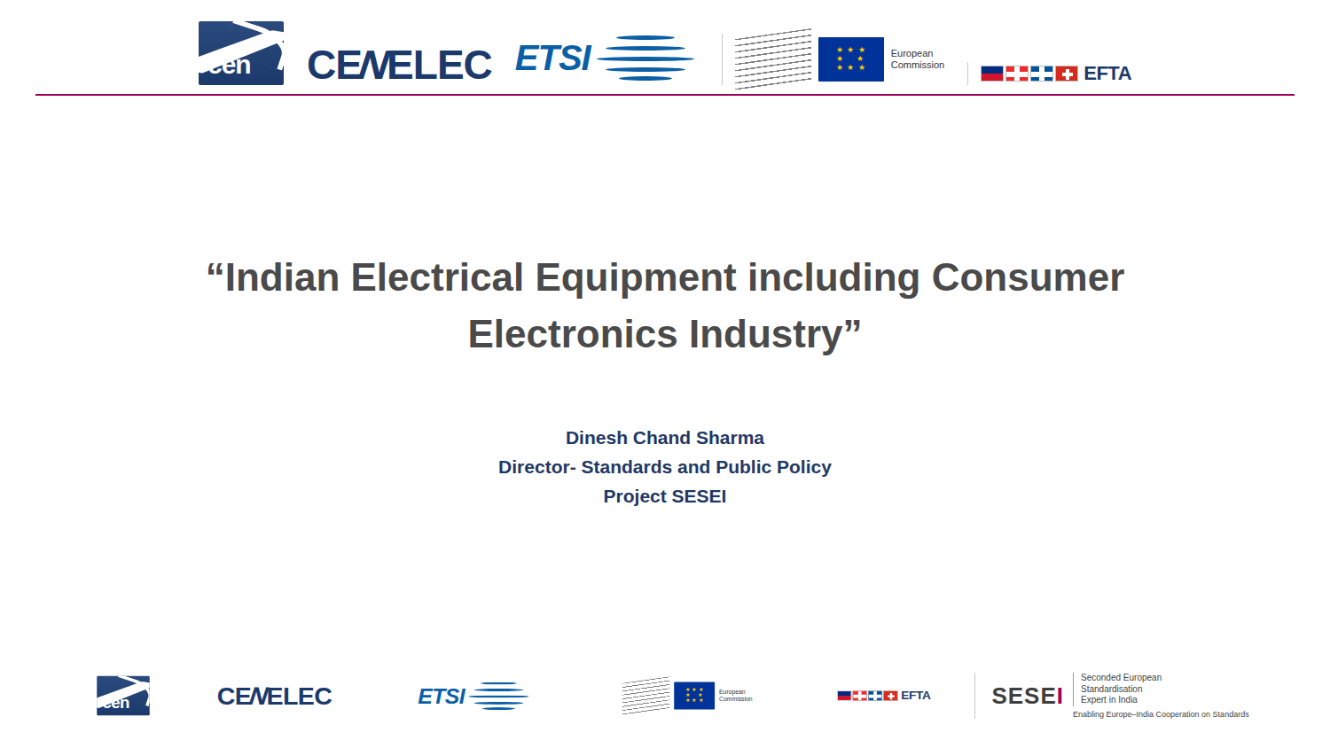cen
CENELEC
ETSI
★ ★ ★
★ ★
★ ★ ★
European
Commission
EFTA
“Indian Electrical Equipment including Consumer Electronics Industry”
Dinesh Chand Sharma
Director- Standards and Public Policy
Project SESEI
cen
CENELEC
ETSI
★ ★ ★
★ ★
★ ★ ★
European
Commission
EFTA
SESEI
Seconded European
Standardisation
Expert in India
Enabling Europe–India Cooperation on Standards